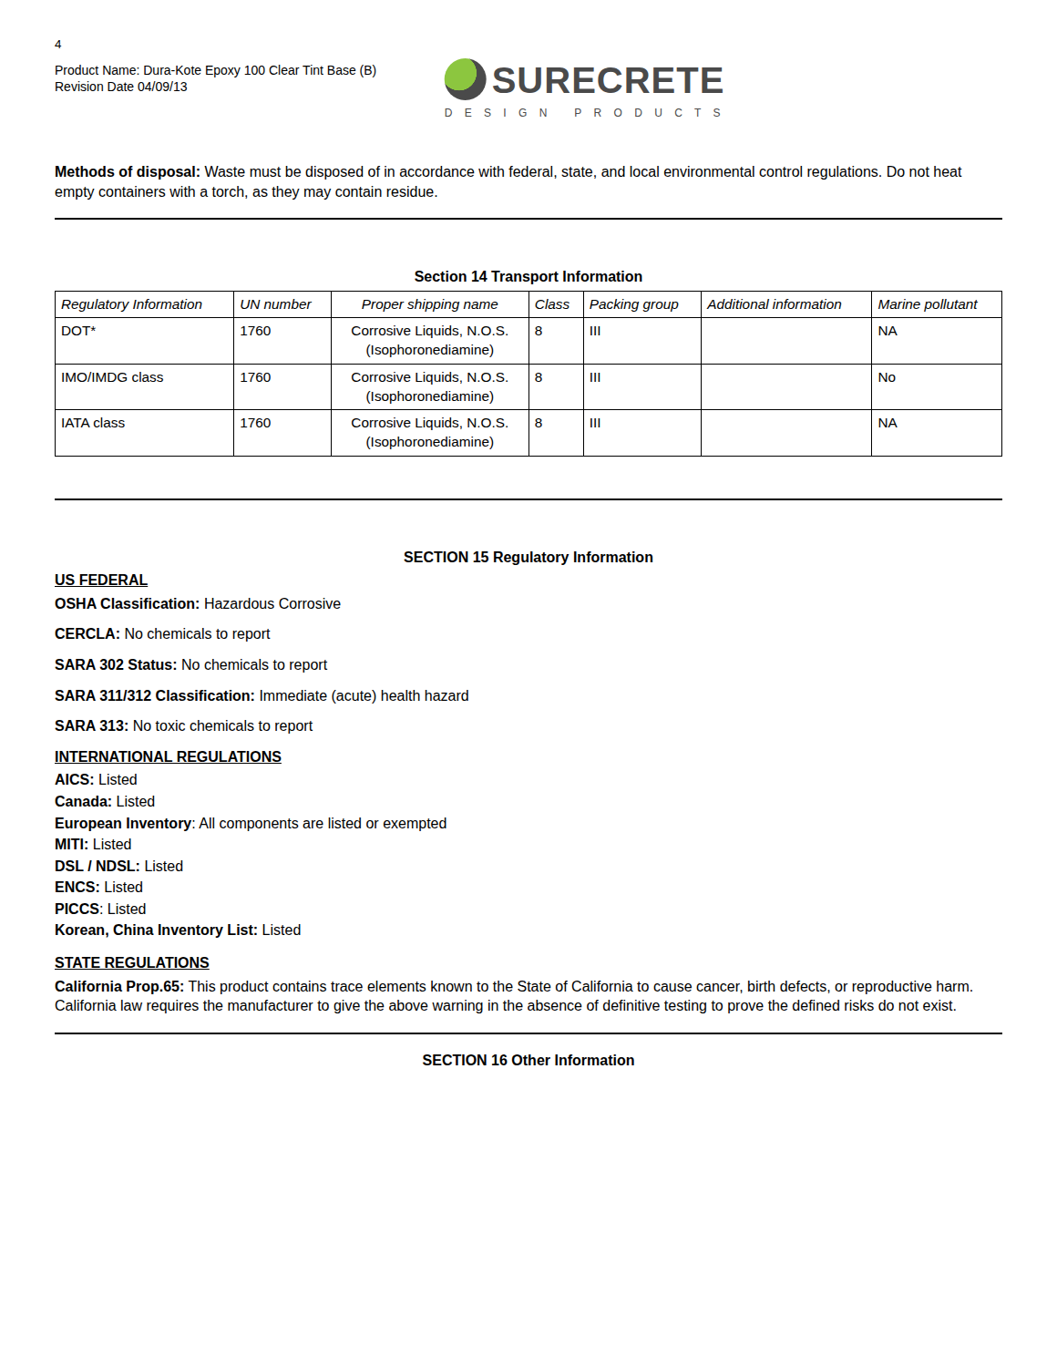4
Product Name: Dura-Kote Epoxy 100 Clear Tint Base (B)
Revision Date 04/09/13
SURECRETE
D E S I G N P R O D U C T S
Methods of disposal: Waste must be disposed of in accordance with federal, state, and local environmental control regulations. Do not heat empty containers with a torch, as they may contain residue.
Section 14 Transport Information
| Regulatory Information | UN number | Proper shipping name | Class | Packing group | Additional information | Marine pollutant |
| --- | --- | --- | --- | --- | --- | --- |
| DOT* | 1760 | Corrosive Liquids, N.O.S. (Isophoronediamine) | 8 | III | | NA |
| IMO/IMDG class | 1760 | Corrosive Liquids, N.O.S. (Isophoronediamine) | 8 | III | | No |
| IATA class | 1760 | Corrosive Liquids, N.O.S. (Isophoronediamine) | 8 | III | | NA |
SECTION 15 Regulatory Information
US FEDERAL
OSHA Classification: Hazardous Corrosive
CERCLA: No chemicals to report
SARA 302 Status: No chemicals to report
SARA 311/312 Classification: Immediate (acute) health hazard
SARA 313: No toxic chemicals to report
INTERNATIONAL REGULATIONS
AICS: Listed
Canada: Listed
European Inventory: All components are listed or exempted
MITI: Listed
DSL / NDSL: Listed
ENCS: Listed
PICCS: Listed
Korean, China Inventory List: Listed
STATE REGULATIONS
California Prop.65: This product contains trace elements known to the State of California to cause cancer, birth defects, or reproductive harm. California law requires the manufacturer to give the above warning in the absence of definitive testing to prove the defined risks do not exist.
SECTION 16 Other Information